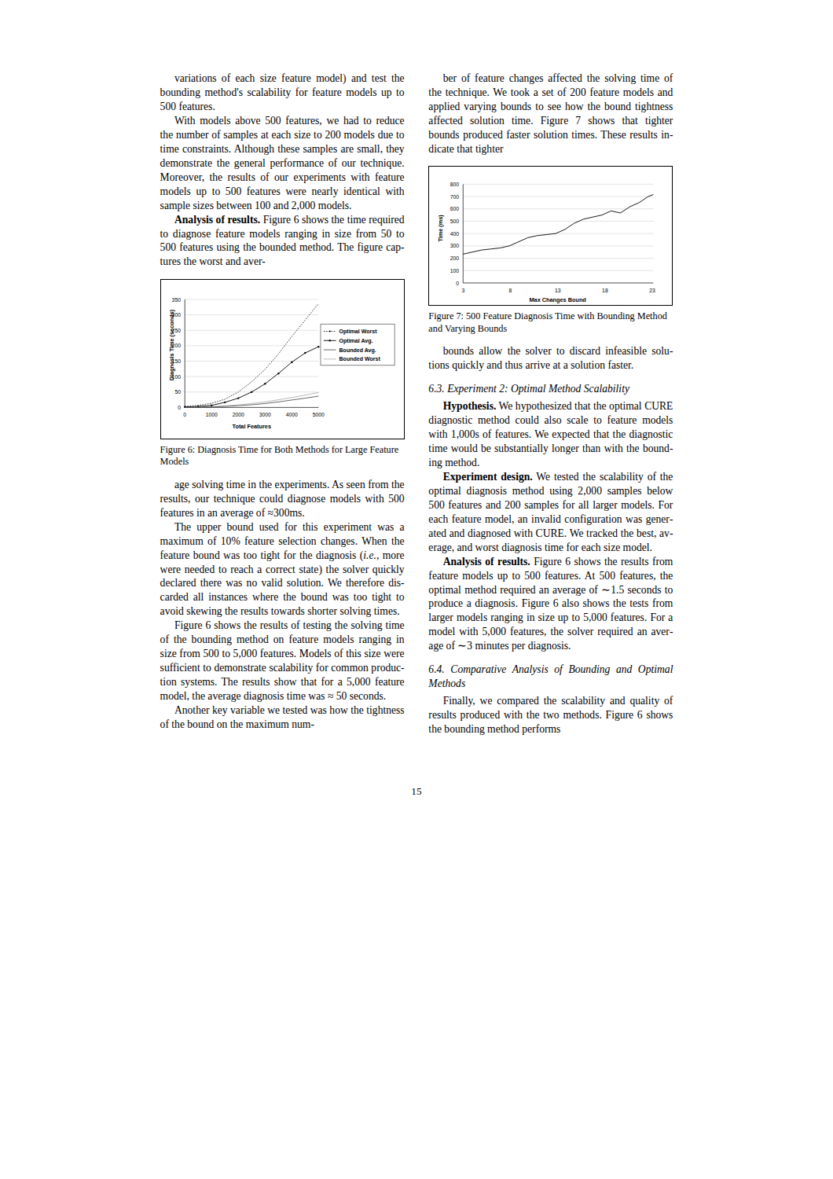variations of each size feature model) and test the bounding method's scalability for feature models up to 500 features.
With models above 500 features, we had to reduce the number of samples at each size to 200 models due to time constraints. Although these samples are small, they demonstrate the general performance of our technique. Moreover, the results of our experiments with feature models up to 500 features were nearly identical with sample sizes between 100 and 2,000 models.
Analysis of results. Figure 6 shows the time required to diagnose feature models ranging in size from 50 to 500 features using the bounded method. The figure captures the worst and aver-
Diagnosis Time (seconds) 350 300 250 200 150 100 50 0 0 1000 2000 3000 4000 5000 Total Features Optimal Worst Optimal Avg. Bounded Avg. Bounded Worst
Figure 6: Diagnosis Time for Both Methods for Large Feature Models
age solving time in the experiments. As seen from the results, our technique could diagnose models with 500 features in an average of ≈300ms.
The upper bound used for this experiment was a maximum of 10% feature selection changes. When the feature bound was too tight for the diagnosis (i.e., more were needed to reach a correct state) the solver quickly declared there was no valid solution. We therefore discarded all instances where the bound was too tight to avoid skewing the results towards shorter solving times.
Figure 6 shows the results of testing the solving time of the bounding method on feature models ranging in size from 500 to 5,000 features. Models of this size were sufficient to demonstrate scalability for common production systems. The results show that for a 5,000 feature model, the average diagnosis time was ≈ 50 seconds.
Another key variable we tested was how the tightness of the bound on the maximum num-
ber of feature changes affected the solving time of the technique. We took a set of 200 feature models and applied varying bounds to see how the bound tightness affected solution time. Figure 7 shows that tighter bounds produced faster solution times. These results indicate that tighter
Time (ms) 800 700 600 500 400 300 200 100 0 3 8 13 18 23 Max Changes Bound
Figure 7: 500 Feature Diagnosis Time with Bounding Method and Varying Bounds
bounds allow the solver to discard infeasible solutions quickly and thus arrive at a solution faster.
6.3. Experiment 2: Optimal Method Scalability
Hypothesis. We hypothesized that the optimal CURE diagnostic method could also scale to feature models with 1,000s of features. We expected that the diagnostic time would be substantially longer than with the bounding method.
Experiment design. We tested the scalability of the optimal diagnosis method using 2,000 samples below 500 features and 200 samples for all larger models. For each feature model, an invalid configuration was generated and diagnosed with CURE. We tracked the best, average, and worst diagnosis time for each size model.
Analysis of results. Figure 6 shows the results from feature models up to 500 features. At 500 features, the optimal method required an average of ∼1.5 seconds to produce a diagnosis. Figure 6 also shows the tests from larger models ranging in size up to 5,000 features. For a model with 5,000 features, the solver required an average of ∼3 minutes per diagnosis.
6.4. Comparative Analysis of Bounding and Optimal Methods
Finally, we compared the scalability and quality of results produced with the two methods. Figure 6 shows the bounding method performs
15